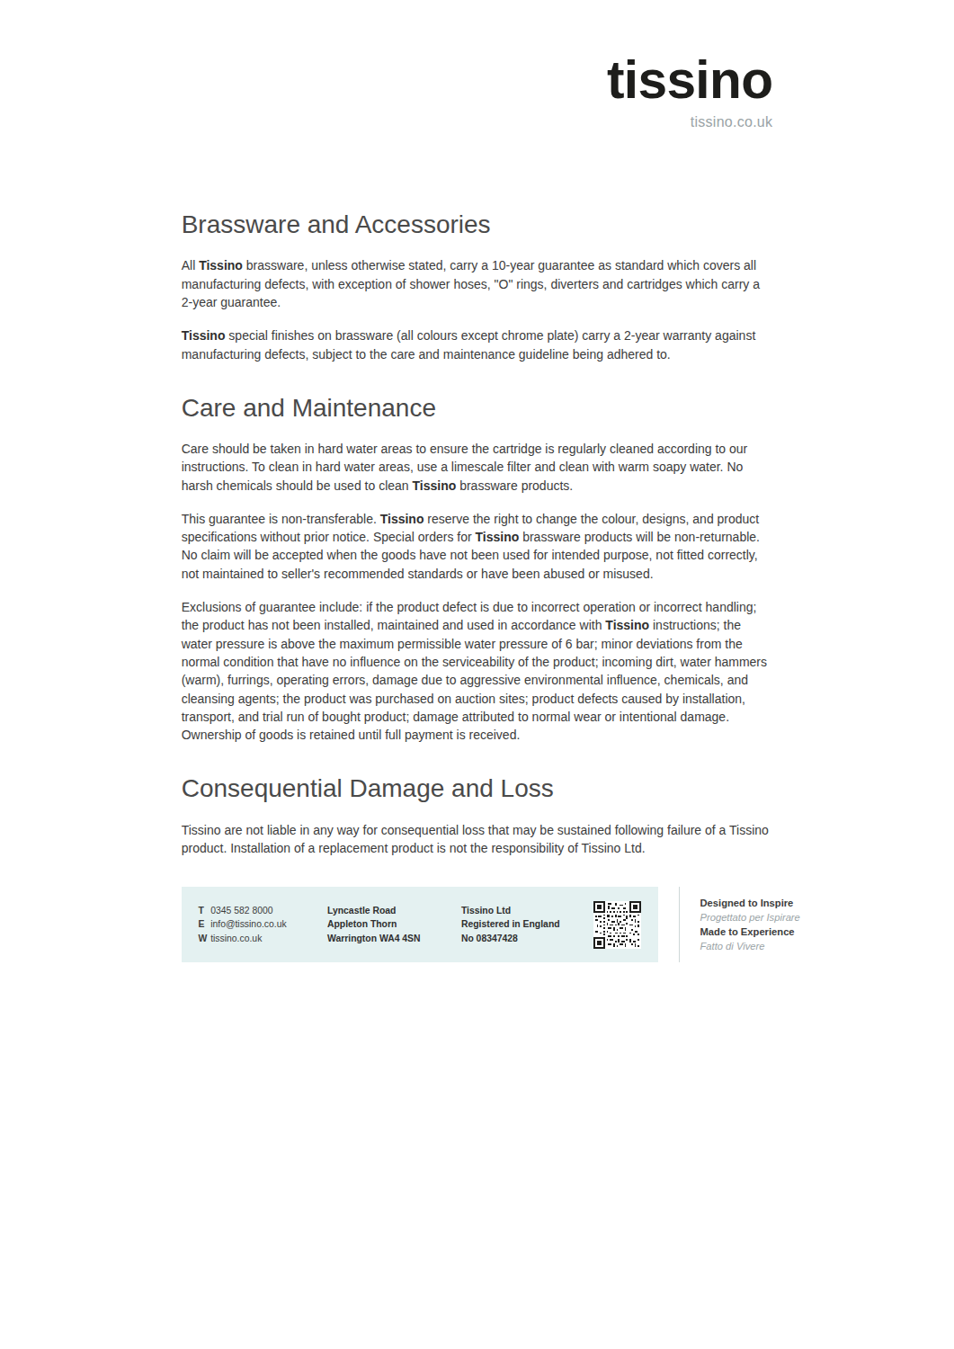tissino
tissino.co.uk
Brassware and Accessories
All Tissino brassware, unless otherwise stated, carry a 10-year guarantee as standard which covers all manufacturing defects, with exception of shower hoses, "O" rings, diverters and cartridges which carry a 2-year guarantee.
Tissino special finishes on brassware (all colours except chrome plate) carry a 2-year warranty against manufacturing defects, subject to the care and maintenance guideline being adhered to.
Care and Maintenance
Care should be taken in hard water areas to ensure the cartridge is regularly cleaned according to our instructions. To clean in hard water areas, use a limescale filter and clean with warm soapy water. No harsh chemicals should be used to clean Tissino brassware products.
This guarantee is non-transferable. Tissino reserve the right to change the colour, designs, and product specifications without prior notice. Special orders for Tissino brassware products will be non-returnable. No claim will be accepted when the goods have not been used for intended purpose, not fitted correctly, not maintained to seller's recommended standards or have been abused or misused.
Exclusions of guarantee include: if the product defect is due to incorrect operation or incorrect handling; the product has not been installed, maintained and used in accordance with Tissino instructions; the water pressure is above the maximum permissible water pressure of 6 bar; minor deviations from the normal condition that have no influence on the serviceability of the product; incoming dirt, water hammers (warm), furrings, operating errors, damage due to aggressive environmental influence, chemicals, and cleansing agents; the product was purchased on auction sites; product defects caused by installation, transport, and trial run of bought product; damage attributed to normal wear or intentional damage. Ownership of goods is retained until full payment is received.
Consequential Damage and Loss
Tissino are not liable in any way for consequential loss that may be sustained following failure of a Tissino product. Installation of a replacement product is not the responsibility of Tissino Ltd.
T0345 582 8000
Einfo@tissino.co.uk
Wtissino.co.uk
Lyncastle Road
Appleton Thorn
Warrington WA4 4SN
Tissino Ltd
Registered in England
No 08347428
Designed to Inspire
Progettato per Ispirare
Made to Experience
Fatto di Vivere